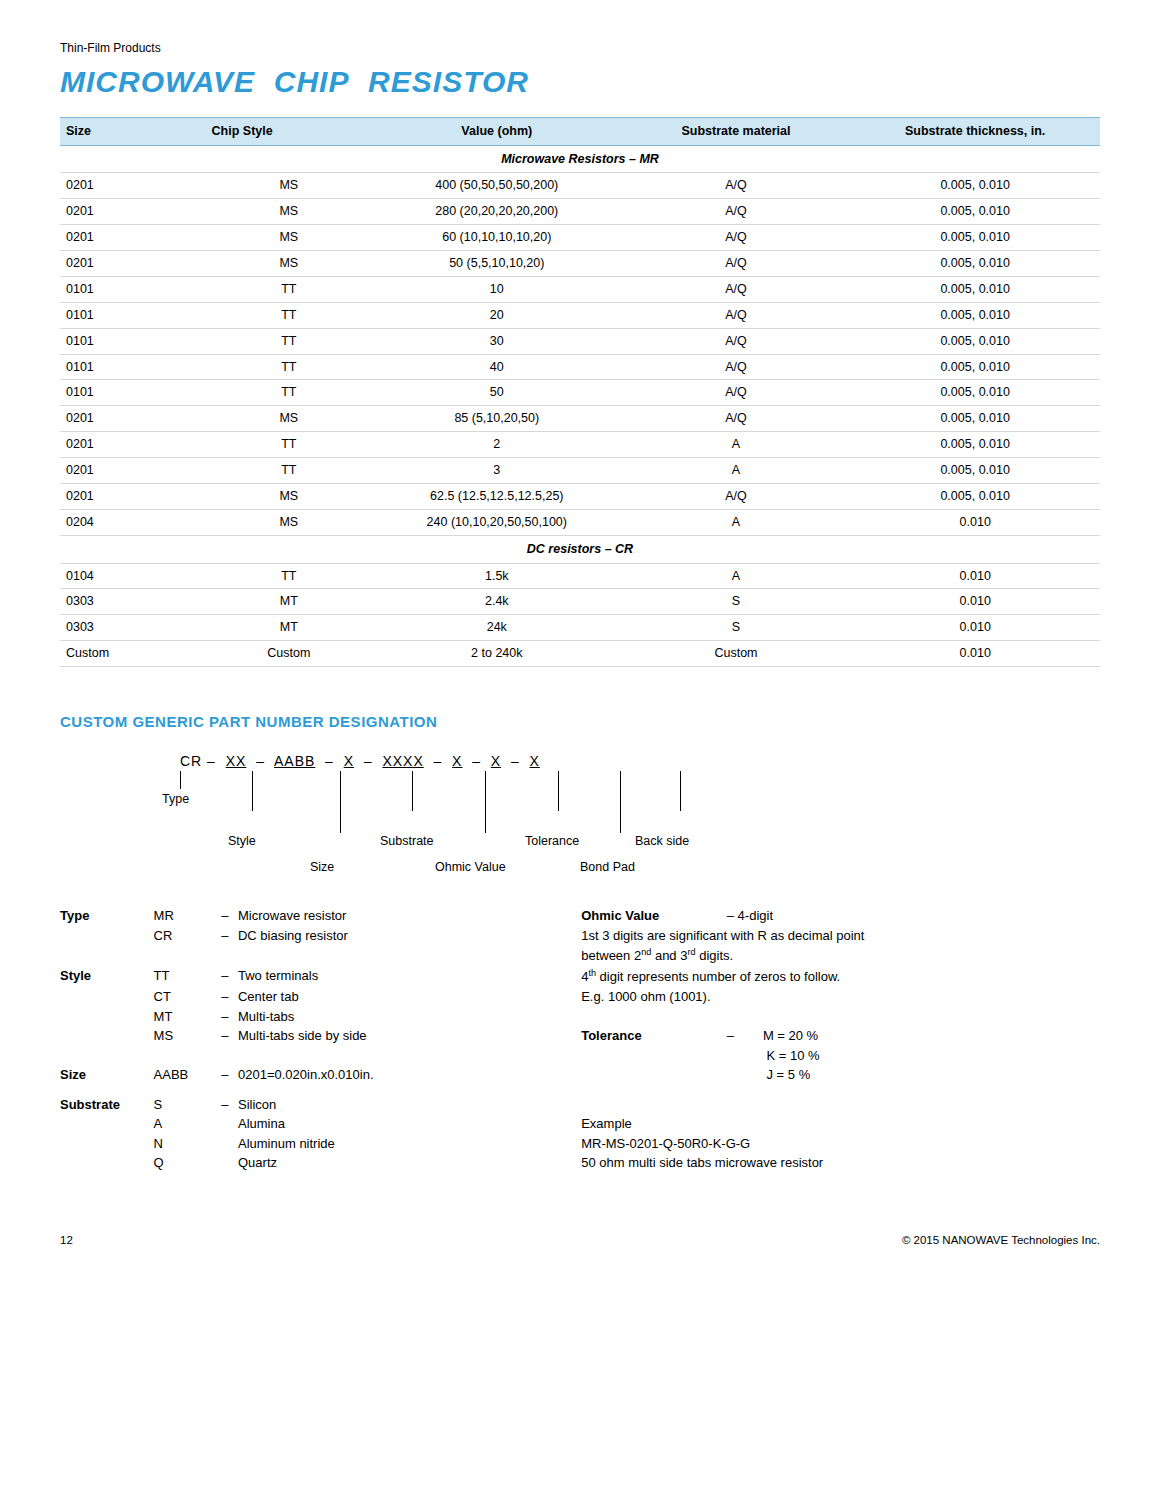Thin-Film Products
MICROWAVE CHIP RESISTOR
| Size | Chip Style | Value (ohm) | Substrate material | Substrate thickness, in. |
| --- | --- | --- | --- | --- |
| Microwave Resistors – MR |
| 0201 | MS | 400 (50,50,50,50,200) | A/Q | 0.005, 0.010 |
| 0201 | MS | 280 (20,20,20,20,200) | A/Q | 0.005, 0.010 |
| 0201 | MS | 60 (10,10,10,10,20) | A/Q | 0.005, 0.010 |
| 0201 | MS | 50 (5,5,10,10,20) | A/Q | 0.005, 0.010 |
| 0101 | TT | 10 | A/Q | 0.005, 0.010 |
| 0101 | TT | 20 | A/Q | 0.005, 0.010 |
| 0101 | TT | 30 | A/Q | 0.005, 0.010 |
| 0101 | TT | 40 | A/Q | 0.005, 0.010 |
| 0101 | TT | 50 | A/Q | 0.005, 0.010 |
| 0201 | MS | 85 (5,10,20,50) | A/Q | 0.005, 0.010 |
| 0201 | TT | 2 | A | 0.005, 0.010 |
| 0201 | TT | 3 | A | 0.005, 0.010 |
| 0201 | MS | 62.5 (12.5,12.5,12.5,25) | A/Q | 0.005, 0.010 |
| 0204 | MS | 240 (10,10,20,50,50,100) | A | 0.010 |
| DC resistors – CR |
| 0104 | TT | 1.5k | A | 0.010 |
| 0303 | MT | 2.4k | S | 0.010 |
| 0303 | MT | 24k | S | 0.010 |
| Custom | Custom | 2 to 240k | Custom | 0.010 |
CUSTOM GENERIC PART NUMBER DESIGNATION
CR – XX – AABB – X – XXXX – X – X – X
Type Style Substrate Tolerance Back side Size Ohmic Value Bond Pad
| Type | MR | – | Microwave resistor | Ohmic Value | – 4-digit |
| | CR | – | DC biasing resistor | 1st 3 digits are significant with R as decimal point |
| | | | | between 2 nd and 3 rd digits. |
| Style | TT | – | Two terminals | 4 th digit represents number of zeros to follow. |
| | CT | – | Center tab | E.g. 1000 ohm (1001). |
| | MT | – | Multi-tabs | | |
| | MS | – | Multi-tabs side by side | Tolerance | – M = 20 % |
| | | | | | K = 10 % |
| Size | AABB | – | 0201=0.020in.x0.010in. | | J = 5 % |
| Substrate | S | – | Silicon | | |
| | A | | Alumina | Example |
| | N | | Aluminum nitride | MR-MS-0201-Q-50R0-K-G-G |
| | Q | | Quartz | 50 ohm multi side tabs microwave resistor |
12 © 2015 NANOWAVE Technologies Inc.